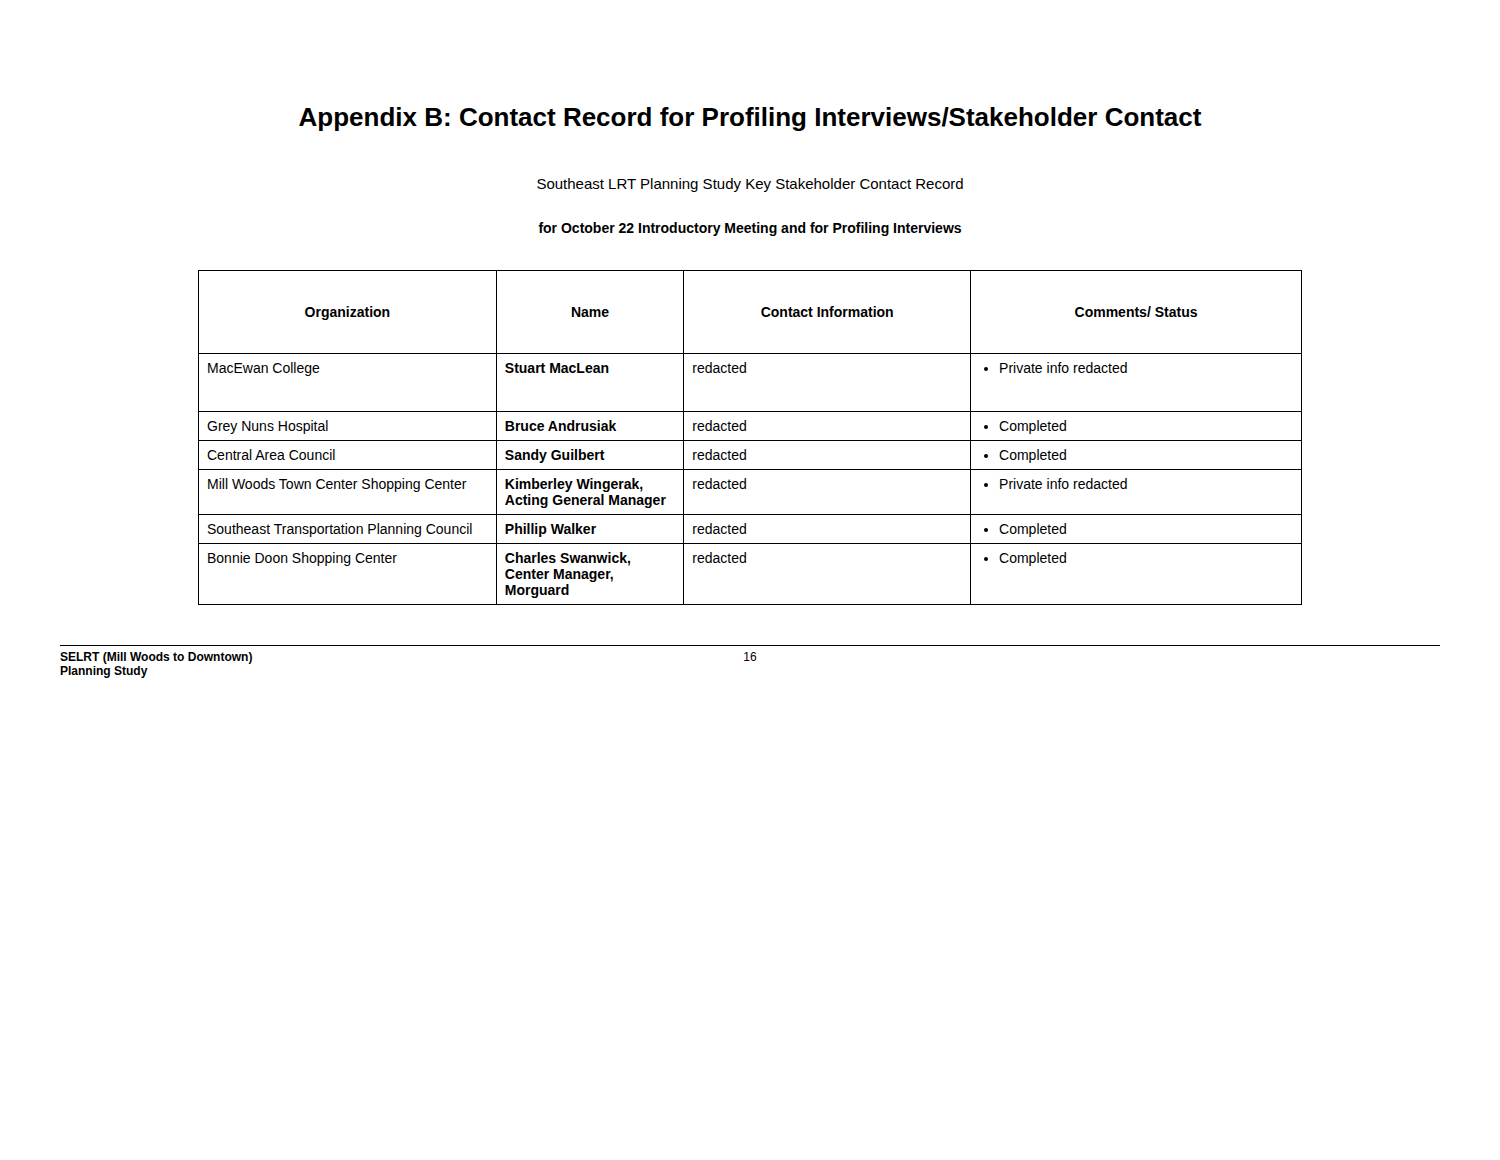Appendix B: Contact Record for Profiling Interviews/Stakeholder Contact
Southeast LRT Planning Study Key Stakeholder Contact Record
for October 22 Introductory Meeting and for Profiling Interviews
| Organization | Name | Contact Information | Comments/ Status |
| --- | --- | --- | --- |
| MacEwan College | Stuart MacLean | redacted | Private info redacted |
| Grey Nuns Hospital | Bruce Andrusiak | redacted | Completed |
| Central Area Council | Sandy Guilbert | redacted | Completed |
| Mill Woods Town Center Shopping Center | Kimberley Wingerak, Acting General Manager | redacted | Private info redacted |
| Southeast Transportation Planning Council | Phillip Walker | redacted | Completed |
| Bonnie Doon Shopping Center | Charles Swanwick, Center Manager, Morguard | redacted | Completed |
SELRT (Mill Woods to Downtown)
Planning Study 16